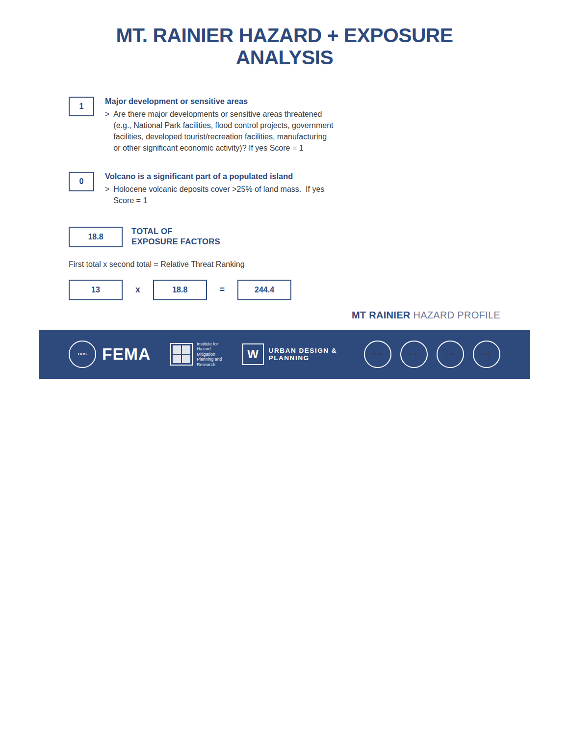MT. RAINIER HAZARD + EXPOSURE ANALYSIS
1
Major development or sensitive areas
>Are there major developments or sensitive areas threatened (e.g., National Park facilities, flood control projects, government facilities, developed tourist/recreation facilities, manufacturing or other significant economic activity)? If yes Score = 1
0
Volcano is a significant part of a populated island
>Holocene volcanic deposits cover >25% of land mass. If yes Score = 1
18.8
TOTAL OF
EXPOSURE FACTORS
First total x second total = Relative Threat Ranking
13
x
18.8
=
244.4
MT RAINIER HAZARD PROFILE
DHS
FEMA
Institute for Hazard Mitigation Planning and Research
W
URBAN DESIGN & PLANNING
SEAL
SEAL
SEAL
SEAL